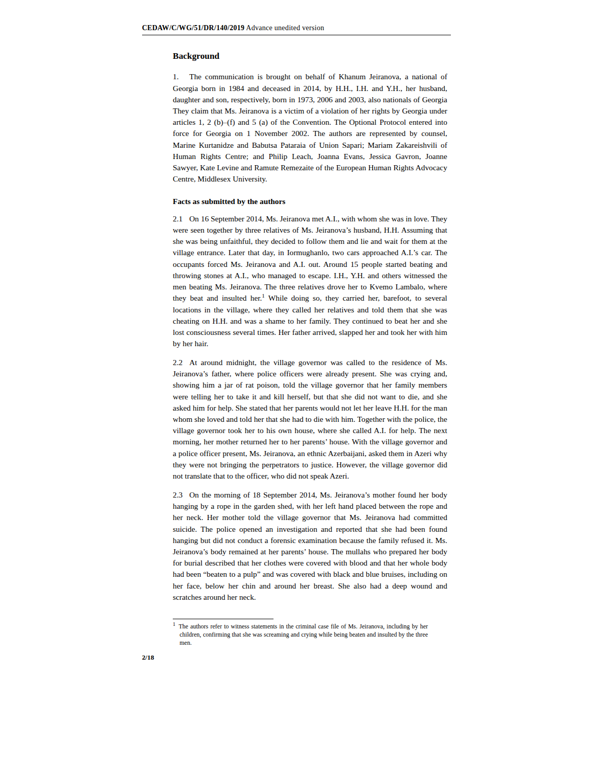CEDAW/C/WG/51/DR/140/2019 Advance unedited version
Background
1. The communication is brought on behalf of Khanum Jeiranova, a national of Georgia born in 1984 and deceased in 2014, by H.H., I.H. and Y.H., her husband, daughter and son, respectively, born in 1973, 2006 and 2003, also nationals of Georgia They claim that Ms. Jeiranova is a victim of a violation of her rights by Georgia under articles 1, 2 (b)–(f) and 5 (a) of the Convention. The Optional Protocol entered into force for Georgia on 1 November 2002. The authors are represented by counsel, Marine Kurtanidze and Babutsa Pataraia of Union Sapari; Mariam Zakareishvili of Human Rights Centre; and Philip Leach, Joanna Evans, Jessica Gavron, Joanne Sawyer, Kate Levine and Ramute Remezaite of the European Human Rights Advocacy Centre, Middlesex University.
Facts as submitted by the authors
2.1 On 16 September 2014, Ms. Jeiranova met A.I., with whom she was in love. They were seen together by three relatives of Ms. Jeiranova’s husband, H.H. Assuming that she was being unfaithful, they decided to follow them and lie and wait for them at the village entrance. Later that day, in Iormughanlo, two cars approached A.I.’s car. The occupants forced Ms. Jeiranova and A.I. out. Around 15 people started beating and throwing stones at A.I., who managed to escape. I.H., Y.H. and others witnessed the men beating Ms. Jeiranova. The three relatives drove her to Kvemo Lambalo, where they beat and insulted her.1 While doing so, they carried her, barefoot, to several locations in the village, where they called her relatives and told them that she was cheating on H.H. and was a shame to her family. They continued to beat her and she lost consciousness several times. Her father arrived, slapped her and took her with him by her hair.
2.2 At around midnight, the village governor was called to the residence of Ms. Jeiranova’s father, where police officers were already present. She was crying and, showing him a jar of rat poison, told the village governor that her family members were telling her to take it and kill herself, but that she did not want to die, and she asked him for help. She stated that her parents would not let her leave H.H. for the man whom she loved and told her that she had to die with him. Together with the police, the village governor took her to his own house, where she called A.I. for help. The next morning, her mother returned her to her parents’ house. With the village governor and a police officer present, Ms. Jeiranova, an ethnic Azerbaijani, asked them in Azeri why they were not bringing the perpetrators to justice. However, the village governor did not translate that to the officer, who did not speak Azeri.
2.3 On the morning of 18 September 2014, Ms. Jeiranova’s mother found her body hanging by a rope in the garden shed, with her left hand placed between the rope and her neck. Her mother told the village governor that Ms. Jeiranova had committed suicide. The police opened an investigation and reported that she had been found hanging but did not conduct a forensic examination because the family refused it. Ms. Jeiranova’s body remained at her parents’ house. The mullahs who prepared her body for burial described that her clothes were covered with blood and that her whole body had been “beaten to a pulp” and was covered with black and blue bruises, including on her face, below her chin and around her breast. She also had a deep wound and scratches around her neck.
1 The authors refer to witness statements in the criminal case file of Ms. Jeiranova, including by her children, confirming that she was screaming and crying while being beaten and insulted by the three men.
2/18